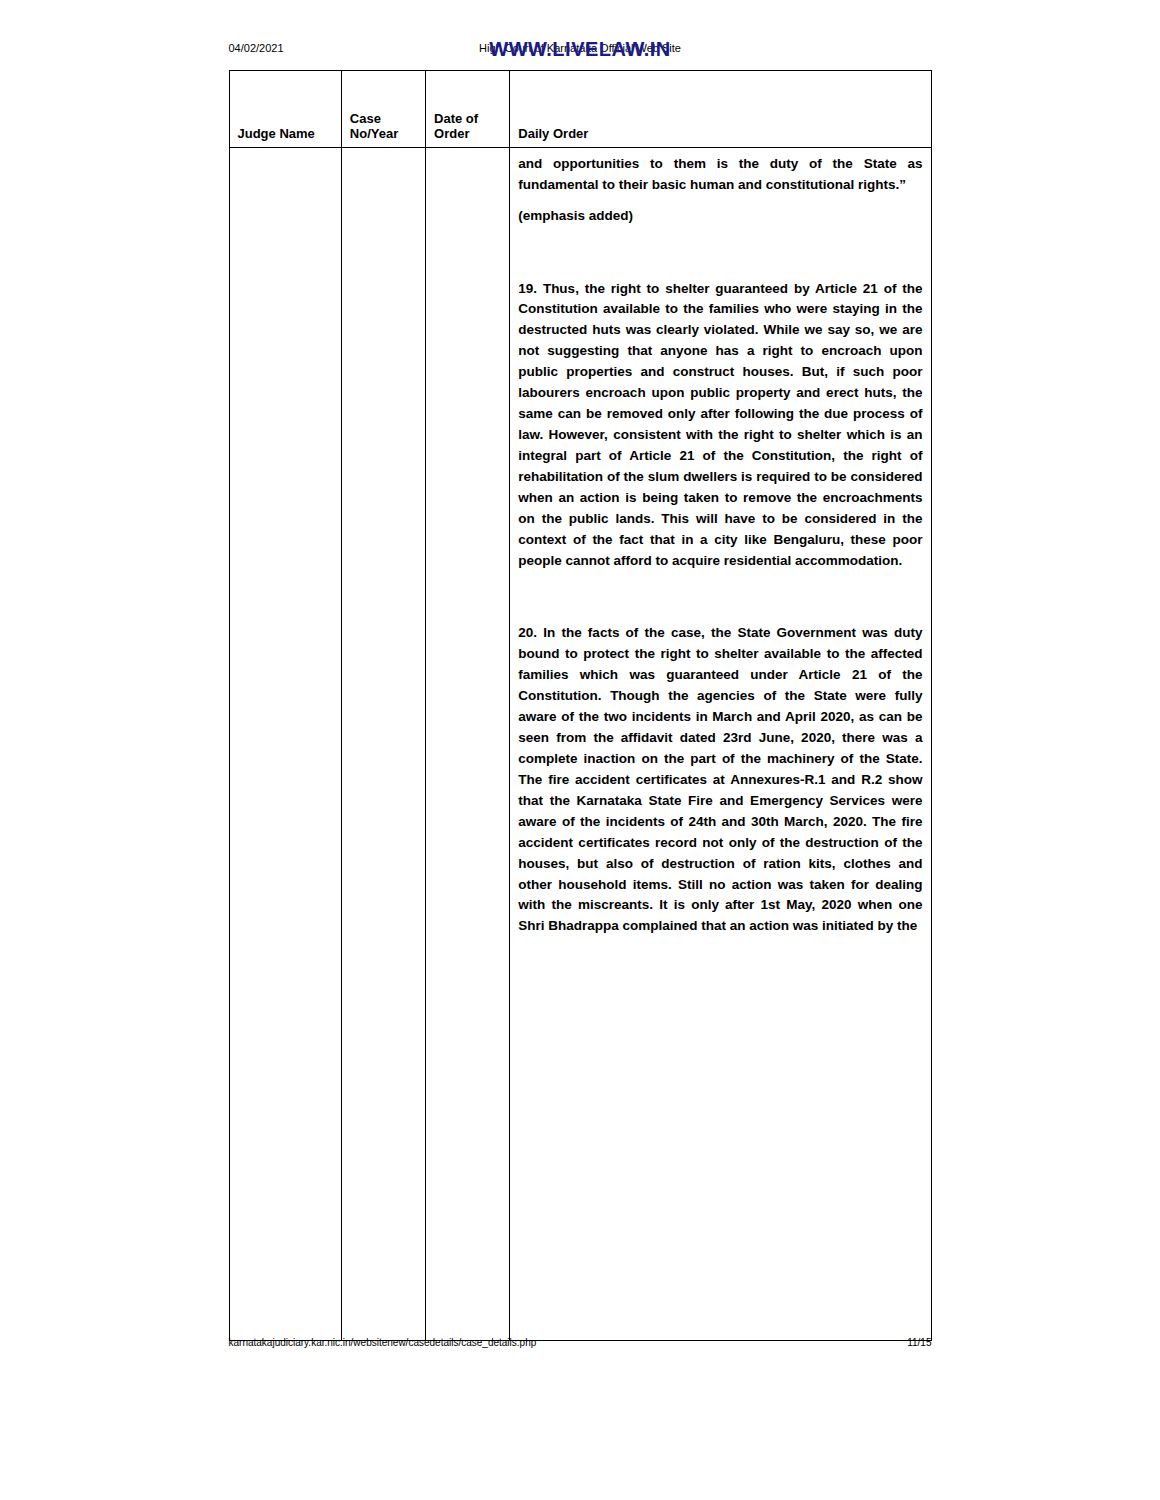04/02/2021
High Court of Karnataka Official Web Site
WWW.LIVELAW.IN
| Judge Name | Case No/Year | Date of Order | Daily Order |
| --- | --- | --- | --- |
| | | | and opportunities to them is the duty of the State as fundamental to their basic human and constitutional rights.” (emphasis added) 19. Thus, the right to shelter guaranteed by Article 21 of the Constitution available to the families who were staying in the destructed huts was clearly violated. While we say so, we are not suggesting that anyone has a right to encroach upon public properties and construct houses. But, if such poor labourers encroach upon public property and erect huts, the same can be removed only after following the due process of law. However, consistent with the right to shelter which is an integral part of Article 21 of the Constitution, the right of rehabilitation of the slum dwellers is required to be considered when an action is being taken to remove the encroachments on the public lands. This will have to be considered in the context of the fact that in a city like Bengaluru, these poor people cannot afford to acquire residential accommodation. 20. In the facts of the case, the State Government was duty bound to protect the right to shelter available to the affected families which was guaranteed under Article 21 of the Constitution. Though the agencies of the State were fully aware of the two incidents in March and April 2020, as can be seen from the affidavit dated 23rd June, 2020, there was a complete inaction on the part of the machinery of the State. The fire accident certificates at Annexures-R.1 and R.2 show that the Karnataka State Fire and Emergency Services were aware of the incidents of 24th and 30th March, 2020. The fire accident certificates record not only of the destruction of the houses, but also of destruction of ration kits, clothes and other household items. Still no action was taken for dealing with the miscreants. It is only after 1st May, 2020 when one Shri Bhadrappa complained that an action was initiated by the |
karnatakajudiciary.kar.nic.in/websitenew/casedetails/case_details.php
11/15